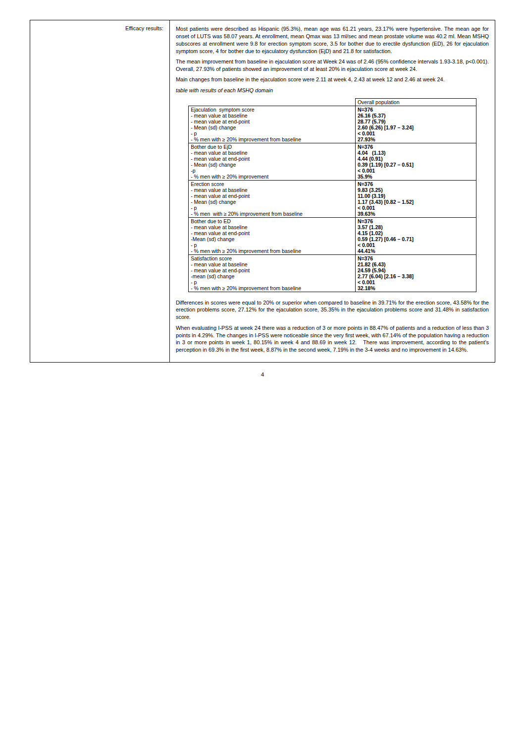| Efficacy results: | Most patients were described as Hispanic (95.3%), mean age was 61.21 years, 23.17% were hypertensive. The mean age for onset of LUTS was 58.07 years. At enrollment, mean Qmax was 13 ml/sec and mean prostate volume was 40.2 ml. Mean MSHQ subscores at enrollment were 9.8 for erection symptom score, 3.5 for bother due to erectile dysfunction (ED), 26 for ejaculation symptom score, 4 for bother due to ejaculatory dysfunction (EjD) and 21.8 for satisfaction. The mean improvement from baseline in ejaculation score at Week 24 was of 2.46 (95% confidence intervals 1.93-3.18, p<0.001). Overall, 27.93% of patients showed an improvement of at least 20% in ejaculation score at week 24. Main changes from baseline in the ejaculation score were 2.11 at week 4, 2.43 at week 12 and 2.46 at week 24. table with results of each MSHQ domain / / Overall population / / Ejaculation symptom score - mean value at baseline - mean value at end-point - Mean (sd) change - p - % men with ≥ 20% improvement from baseline / N=376 26.16 (5.37) 28.77 (5.79) 2.60 (6.26) [1.97 – 3.24] < 0.001 27.93% / / Bother due to EjD - mean value at baseline - mean value at end-point - Mean (sd) change -p - % men with ≥ 20% improvement / N=376 4.04 (1.13) 4.44 (0.91) 0.39 (1.19) [0.27 – 0.51] < 0.001 35.9% / / Erection score - mean value at baseline - mean value at end-point - Mean (sd) change - p - % men with ≥ 20% improvement from baseline / N=376 9.83 (3.25) 11.00 (3.19) 1.17 (3.43) [0.82 – 1.52] < 0.001 39.63% / / Bother due to ED - mean value at baseline - mean value at end-point -Mean (sd) change - p - % men with ≥ 20% improvement from baseline / N=376 3.57 (1.28) 4.15 (1.02) 0.59 (1.27) [0.46 – 0.71] < 0.001 44.41% / / Satisfaction score - mean value at baseline - mean value at end-point -mean (sd) change - p - % men with ≥ 20% improvement from baseline / N=376 21.82 (6.43) 24.59 (5.94) 2.77 (6.04) [2.16 – 3.38] < 0.001 32.18% / Differences in scores were equal to 20% or superior when compared to baseline in 39.71% for the erection score, 43.58% for the erection problems score, 27.12% for the ejaculation score, 35.35% in the ejaculation problems score and 31.48% in satisfaction score. When evaluating I-PSS at week 24 there was a reduction of 3 or more points in 88.47% of patients and a reduction of less than 3 points in 4.29%. The changes in I-PSS were noticeable since the very first week, with 67.14% of the population having a reduction in 3 or more points in week 1, 80.15% in week 4 and 88.69 in week 12. There was improvement, according to the patient’s perception in 69.3% in the first week, 8.87% in the second week, 7.19% in the 3-4 weeks and no improvement in 14.63%. |
4